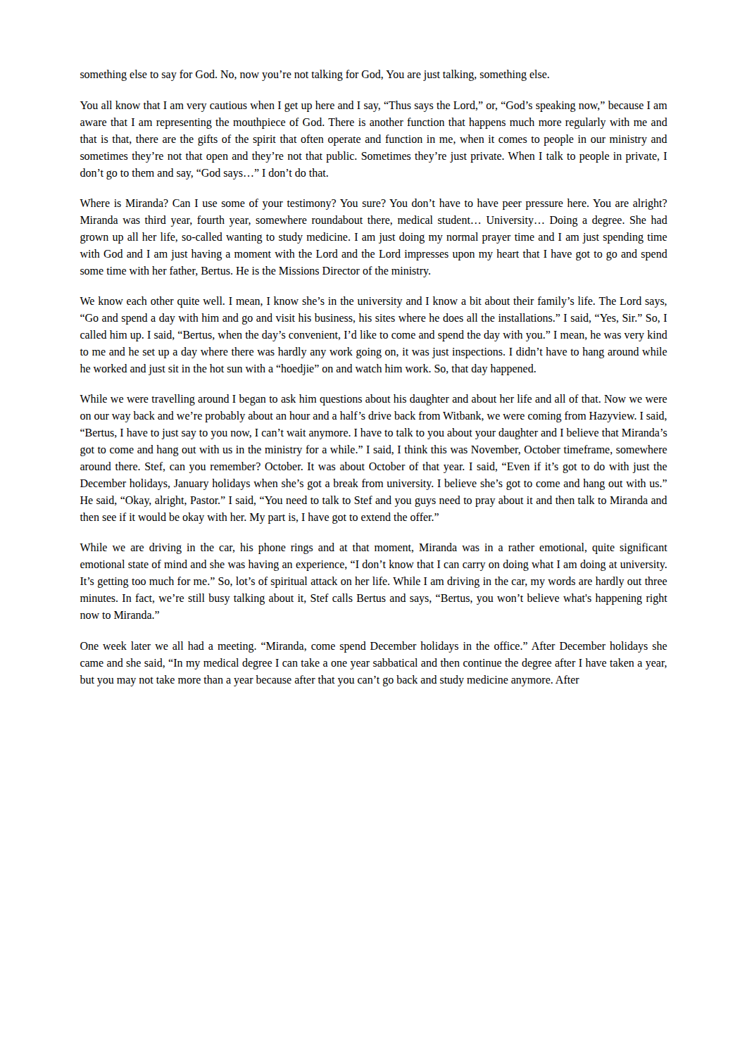something else to say for God. No, now you’re not talking for God, You are just talking, something else.
You all know that I am very cautious when I get up here and I say, “Thus says the Lord,” or, “God’s speaking now,” because I am aware that I am representing the mouthpiece of God. There is another function that happens much more regularly with me and that is that, there are the gifts of the spirit that often operate and function in me, when it comes to people in our ministry and sometimes they’re not that open and they’re not that public. Sometimes they’re just private. When I talk to people in private, I don’t go to them and say, “God says…” I don’t do that.
Where is Miranda? Can I use some of your testimony? You sure? You don’t have to have peer pressure here. You are alright? Miranda was third year, fourth year, somewhere roundabout there, medical student… University… Doing a degree. She had grown up all her life, so-called wanting to study medicine. I am just doing my normal prayer time and I am just spending time with God and I am just having a moment with the Lord and the Lord impresses upon my heart that I have got to go and spend some time with her father, Bertus. He is the Missions Director of the ministry.
We know each other quite well. I mean, I know she’s in the university and I know a bit about their family’s life. The Lord says, “Go and spend a day with him and go and visit his business, his sites where he does all the installations.” I said, “Yes, Sir.” So, I called him up. I said, “Bertus, when the day’s convenient, I’d like to come and spend the day with you.” I mean, he was very kind to me and he set up a day where there was hardly any work going on, it was just inspections. I didn’t have to hang around while he worked and just sit in the hot sun with a “hoedjie” on and watch him work. So, that day happened.
While we were travelling around I began to ask him questions about his daughter and about her life and all of that. Now we were on our way back and we’re probably about an hour and a half’s drive back from Witbank, we were coming from Hazyview. I said, “Bertus, I have to just say to you now, I can’t wait anymore. I have to talk to you about your daughter and I believe that Miranda’s got to come and hang out with us in the ministry for a while.” I said, I think this was November, October timeframe, somewhere around there. Stef, can you remember? October. It was about October of that year. I said, “Even if it’s got to do with just the December holidays, January holidays when she’s got a break from university. I believe she’s got to come and hang out with us.” He said, “Okay, alright, Pastor.” I said, “You need to talk to Stef and you guys need to pray about it and then talk to Miranda and then see if it would be okay with her. My part is, I have got to extend the offer.”
While we are driving in the car, his phone rings and at that moment, Miranda was in a rather emotional, quite significant emotional state of mind and she was having an experience, “I don’t know that I can carry on doing what I am doing at university. It’s getting too much for me.” So, lot’s of spiritual attack on her life. While I am driving in the car, my words are hardly out three minutes. In fact, we’re still busy talking about it, Stef calls Bertus and says, “Bertus, you won’t believe what's happening right now to Miranda.”
One week later we all had a meeting. “Miranda, come spend December holidays in the office.” After December holidays she came and she said, “In my medical degree I can take a one year sabbatical and then continue the degree after I have taken a year, but you may not take more than a year because after that you can’t go back and study medicine anymore. After